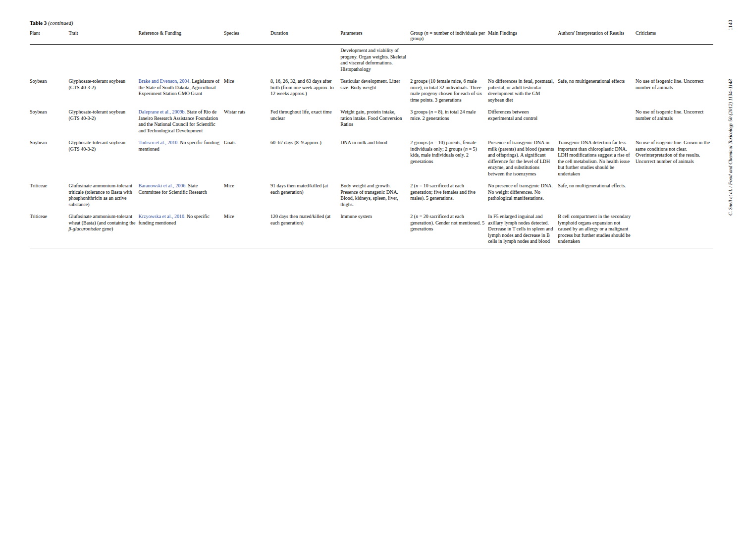1140
C. Snell et al. / Food and Chemical Toxicology 50 (2012) 1134–1148
Table 3 (continued)
| Plant | Trait | Reference & Funding | Species | Duration | Parameters | Group ( n = number of individuals per group) | Main Findings | Authors' Interpretation of Results | Criticisms |
| --- | --- | --- | --- | --- | --- | --- | --- | --- | --- |
| | | | | | Development and viability of progeny. Organ weights. Skeletal and visceral deformations. Histopathology | | | | |
| Soybean | Glyphosate-tolerant soybean (GTS 40-3-2) | Brake and Evenson, 2004. Legislature of the State of South Dakota, Agricultural Experiment Station GMO Grant | Mice | 8, 16, 26, 32, and 63 days after birth (from one week approx. to 12 weeks approx.) | Testicular development. Litter size. Body weight | 2 groups (10 female mice, 6 male mice), in total 32 individuals. Three male progeny chosen for each of six time points. 3 generations | No differences in fetal, postnatal, pubertal, or adult testicular development with the GM soybean diet | Safe, no multigenerational effects | No use of isogenic line. Uncorrect number of animals |
| Soybean | Glyphosate-tolerant soybean (GTS 40-3-2) | Daleprane et al., 2009b. State of Rio de Janeiro Research Assistance Foundation and the National Council for Scientific and Technological Development | Wistar rats | Fed throughout life, exact time unclear | Weight gain, protein intake, ration intake. Food Conversion Ratios | 3 groups ( n = 8), in total 24 male mice. 2 generations | Differences between experimental and control | | No use of isogenic line. Uncorrect number of animals |
| Soybean | Glyphosate-tolerant soybean (GTS 40-3-2) | Tudisco et al., 2010. No specific funding mentioned | Goats | 60–67 days (8–9 approx.) | DNA in milk and blood | 2 groups ( n = 10) parents, female individuals only; 2 groups ( n = 5) kids, male individuals only. 2 generations | Presence of transgenic DNA in milk (parents) and blood (parents and offsprings). A significant difference for the level of LDH enzyme, and substitutions between the isoenzymes | Transgenic DNA detection far less important than chloroplastic DNA. LDH modifications suggest a rise of the cell metabolism. No health issue but further studies should be undertaken | No use of isogenic line. Grown in the same conditions not clear. Overinterpretation of the results. Uncorrect number of animals |
| Triticeae | Glufosinate ammonium-tolerant triticale (tolerance to Basta with phosphonithricin as an active substance) | Baranowski et al., 2006. State Committee for Scientific Research | Mice | 91 days then mated/killed (at each generation) | Body weight and growth. Presence of transgenic DNA. Blood, kidneys, spleen, liver, thighs. | 2 ( n = 10 sacrificed at each generation; five females and five males). 5 generations. | No presence of transgenic DNA. No weight differences. No pathological manifestations. | Safe, no multigenerational effects. | |
| Triticeae | Glufosinate ammonium-tolerant wheat (Basta) (and containing the β-glucuronisdae gene) | Krzyowska et al., 2010. No specific funding mentioned | Mice | 120 days then mated/killed (at each generation) | Immune system | 2 ( n = 20 sacrificed at each generation). Gender not mentioned. 5 generations | In F5 enlarged inguinal and axillary lymph nodes detected. Decrease in T cells in spleen and lymph nodes and decrease in B cells in lymph nodes and blood | B cell compartment in the secondary lymphoid organs expansion not caused by an allergy or a malignant process but further studies should be undertaken | |